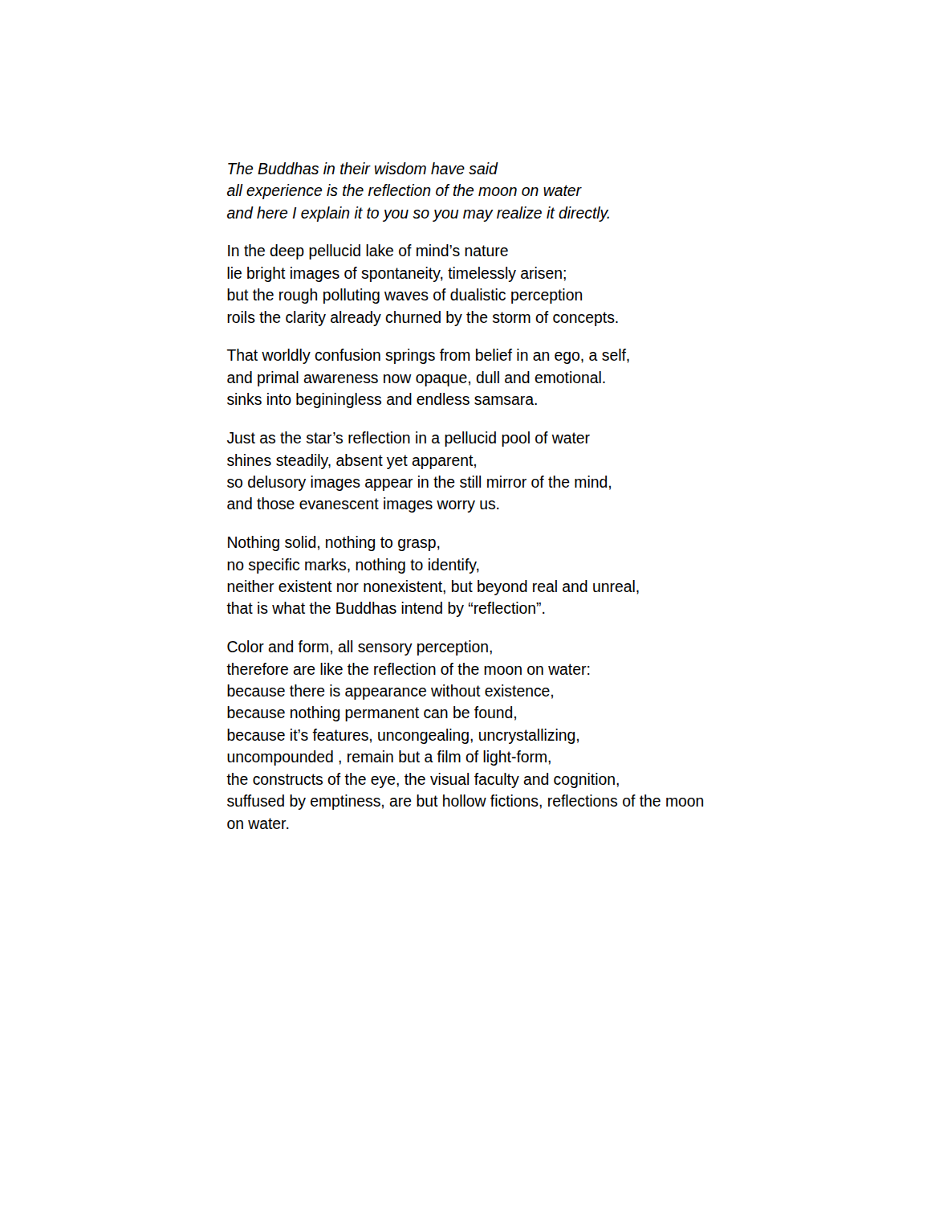The Buddhas in their wisdom have said
all experience is the reflection of the moon on water
and here I explain it to you so you may realize it directly.
In the deep pellucid lake of mind’s nature
lie bright images of spontaneity, timelessly arisen;
but the rough polluting waves of dualistic perception
roils the clarity already churned by the storm of concepts.
That worldly confusion springs from belief in an ego, a self,
and primal awareness now opaque, dull and emotional.
sinks into beginingless and endless samsara.
Just as the star’s reflection in a pellucid pool of water
shines steadily, absent yet apparent,
so delusory images appear in the still mirror of the mind,
and those evanescent images worry us.
Nothing solid, nothing to grasp,
no specific marks, nothing to identify,
neither existent nor nonexistent, but beyond real and unreal,
that is what the Buddhas intend by “reflection”.
Color and form, all sensory perception,
therefore are like the reflection of the moon on water:
because there is appearance without existence,
because nothing permanent can be found,
because it’s features, uncongealing, uncrystallizing,
uncompounded , remain but a film of light-form,
the constructs of the eye, the visual faculty and cognition,
suffused by emptiness, are but hollow fictions, reflections of the moon on water.